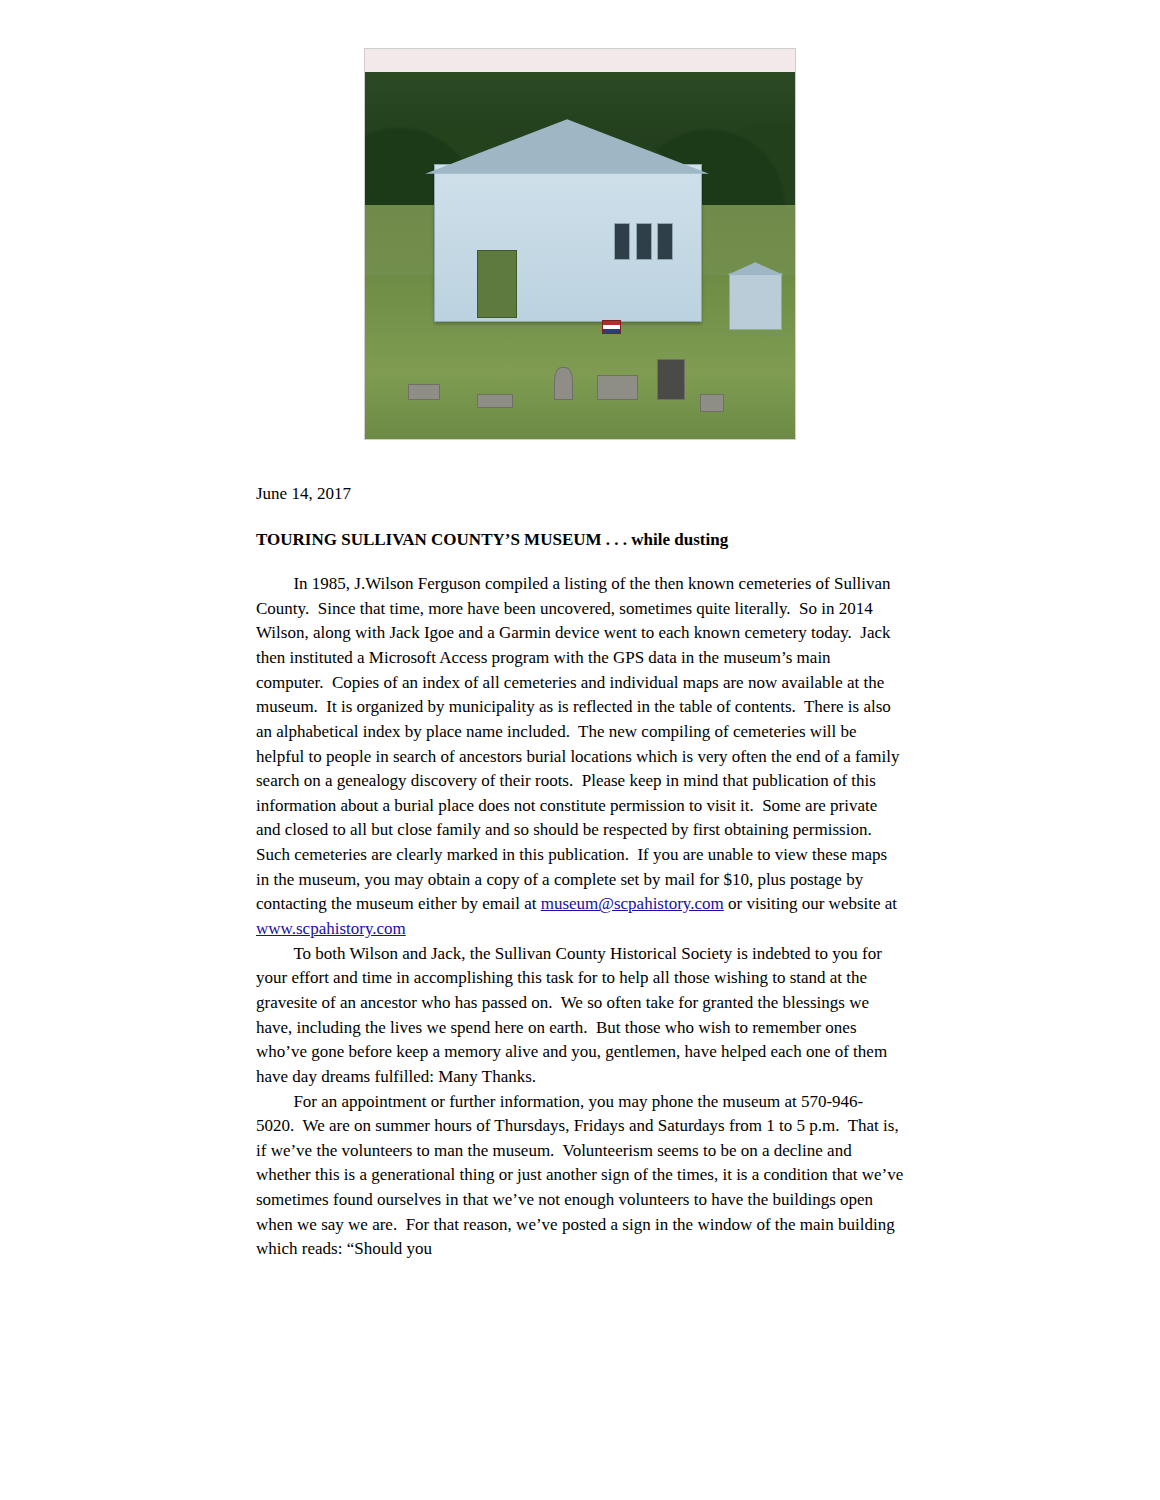June 14, 2017
TOURING SULLIVAN COUNTY’S MUSEUM . . . while dusting
In 1985, J.Wilson Ferguson compiled a listing of the then known cemeteries of Sullivan County. Since that time, more have been uncovered, sometimes quite literally. So in 2014 Wilson, along with Jack Igoe and a Garmin device went to each known cemetery today. Jack then instituted a Microsoft Access program with the GPS data in the museum’s main computer. Copies of an index of all cemeteries and individual maps are now available at the museum. It is organized by municipality as is reflected in the table of contents. There is also an alphabetical index by place name included. The new compiling of cemeteries will be helpful to people in search of ancestors burial locations which is very often the end of a family search on a genealogy discovery of their roots. Please keep in mind that publication of this information about a burial place does not constitute permission to visit it. Some are private and closed to all but close family and so should be respected by first obtaining permission. Such cemeteries are clearly marked in this publication. If you are unable to view these maps in the museum, you may obtain a copy of a complete set by mail for $10, plus postage by contacting the museum either by email at museum@scpahistory.com or visiting our website at www.scpahistory.com
To both Wilson and Jack, the Sullivan County Historical Society is indebted to you for your effort and time in accomplishing this task for to help all those wishing to stand at the gravesite of an ancestor who has passed on. We so often take for granted the blessings we have, including the lives we spend here on earth. But those who wish to remember ones who’ve gone before keep a memory alive and you, gentlemen, have helped each one of them have day dreams fulfilled: Many Thanks.
For an appointment or further information, you may phone the museum at 570-946-5020. We are on summer hours of Thursdays, Fridays and Saturdays from 1 to 5 p.m. That is, if we’ve the volunteers to man the museum. Volunteerism seems to be on a decline and whether this is a generational thing or just another sign of the times, it is a condition that we’ve sometimes found ourselves in that we’ve not enough volunteers to have the buildings open when we say we are. For that reason, we’ve posted a sign in the window of the main building which reads: “Should you